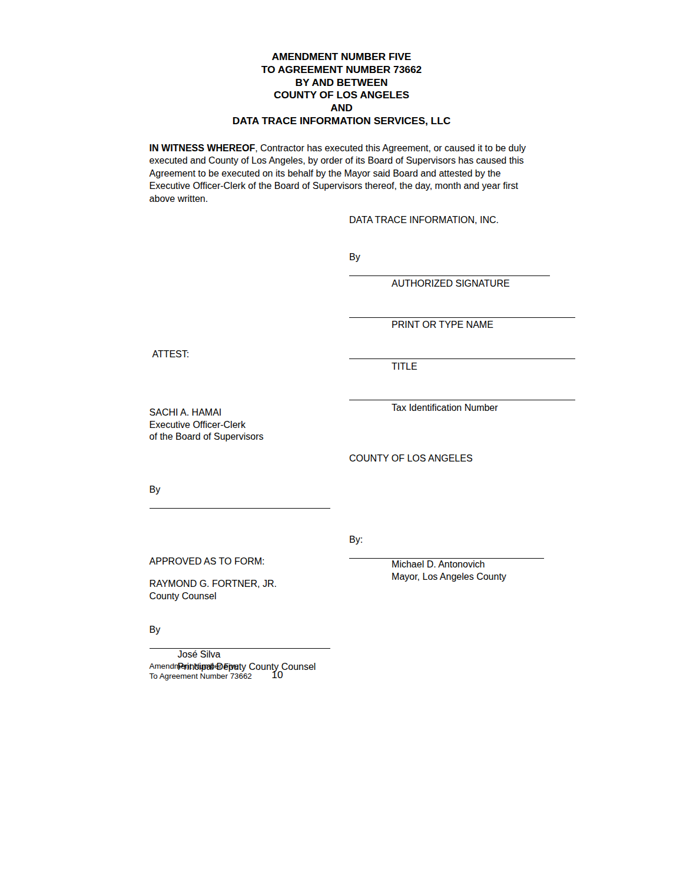AMENDMENT NUMBER FIVE
TO AGREEMENT NUMBER 73662
BY AND BETWEEN
COUNTY OF LOS ANGELES
AND
DATA TRACE INFORMATION SERVICES, LLC
IN WITNESS WHEREOF, Contractor has executed this Agreement, or caused it to be duly executed and County of Los Angeles, by order of its Board of Supervisors has caused this Agreement to be executed on its behalf by the Mayor said Board and attested by the Executive Officer-Clerk of the Board of Supervisors thereof, the day, month and year first above written.
DATA TRACE INFORMATION, INC.
By AUTHORIZED SIGNATURE
PRINT OR TYPE NAME
ATTEST:
TITLE
Tax Identification Number
SACHI A. HAMAI
Executive Officer-Clerk
of the Board of Supervisors
COUNTY OF LOS ANGELES
By
By:
Michael D. Antonovich
Mayor, Los Angeles County
APPROVED AS TO FORM:
RAYMOND G. FORTNER, JR.
County Counsel
By
José Silva
Principal Deputy County Counsel
Amendment Number Five
To Agreement Number 7366210